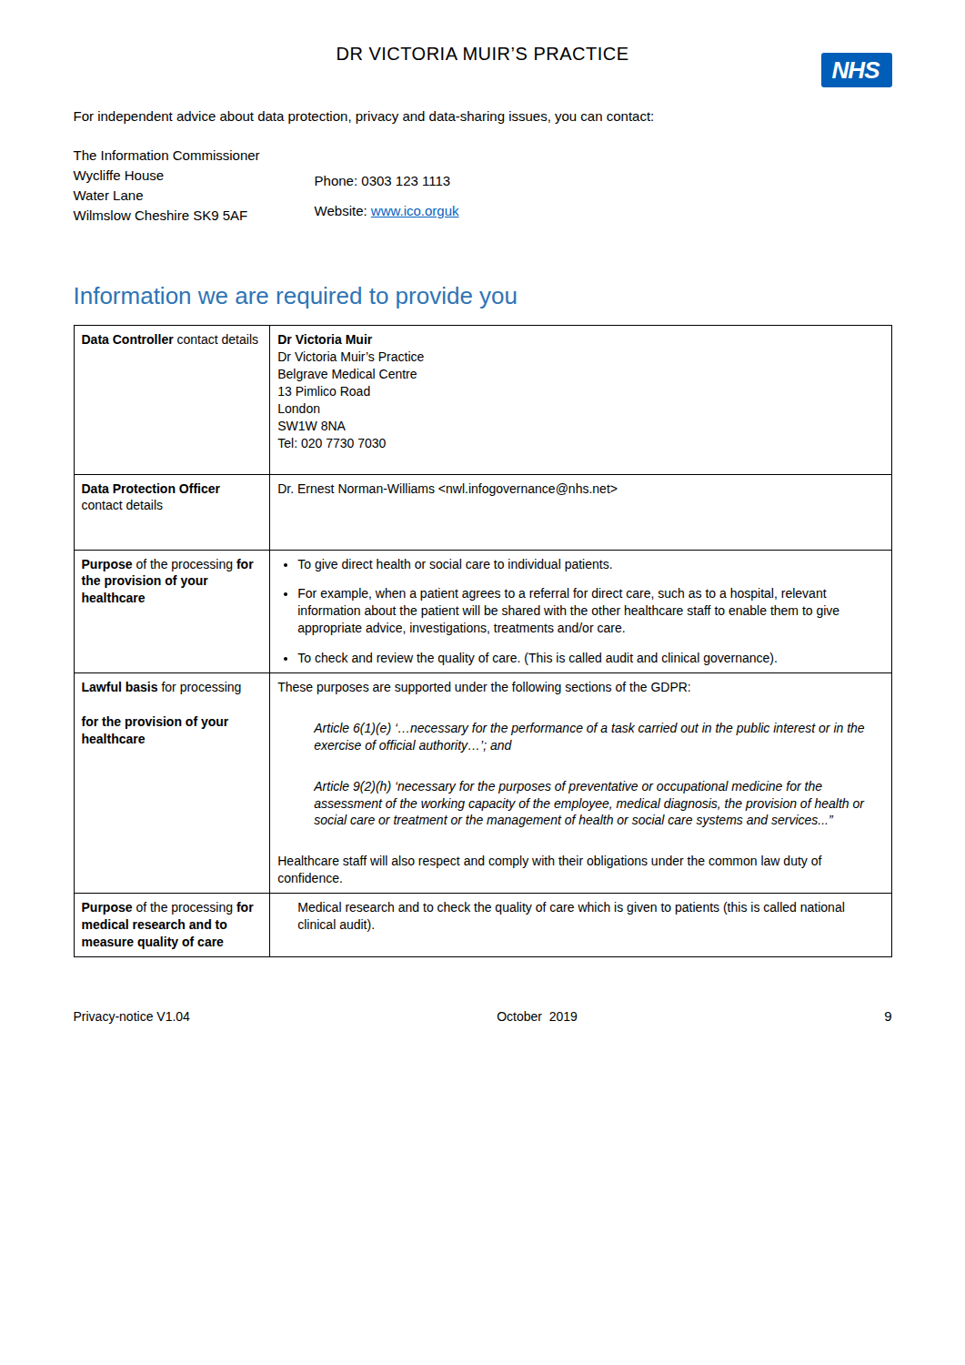DR VICTORIA MUIR’S PRACTICE
NHS
For independent advice about data protection, privacy and data-sharing issues, you can contact:
The Information Commissioner
Wycliffe House
Water Lane
Wilmslow Cheshire SK9 5AF
Phone: 0303 123 1113
Website: www.ico.orguk
Information we are required to provide you
| Data Controller contact details | Dr Victoria Muir Dr Victoria Muir’s Practice Belgrave Medical Centre 13 Pimlico Road London SW1W 8NA Tel: 020 7730 7030 |
| Data Protection Officer contact details | Dr. Ernest Norman-Williams <nwl.infogovernance@nhs.net> |
| Purpose of the processing for the provision of your healthcare | To give direct health or social care to individual patients. For example, when a patient agrees to a referral for direct care, such as to a hospital, relevant information about the patient will be shared with the other healthcare staff to enable them to give appropriate advice, investigations, treatments and/or care. To check and review the quality of care. (This is called audit and clinical governance). |
| Lawful basis for processing for the provision of your healthcare | These purposes are supported under the following sections of the GDPR: Article 6(1)(e) ‘…necessary for the performance of a task carried out in the public interest or in the exercise of official authority…’; and Article 9(2)(h) ‘necessary for the purposes of preventative or occupational medicine for the assessment of the working capacity of the employee, medical diagnosis, the provision of health or social care or treatment or the management of health or social care systems and services...” Healthcare staff will also respect and comply with their obligations under the common law duty of confidence. |
| Purpose of the processing for medical research and to measure quality of care | Medical research and to check the quality of care which is given to patients (this is called national clinical audit). |
Privacy-notice V1.04 October 2019 9